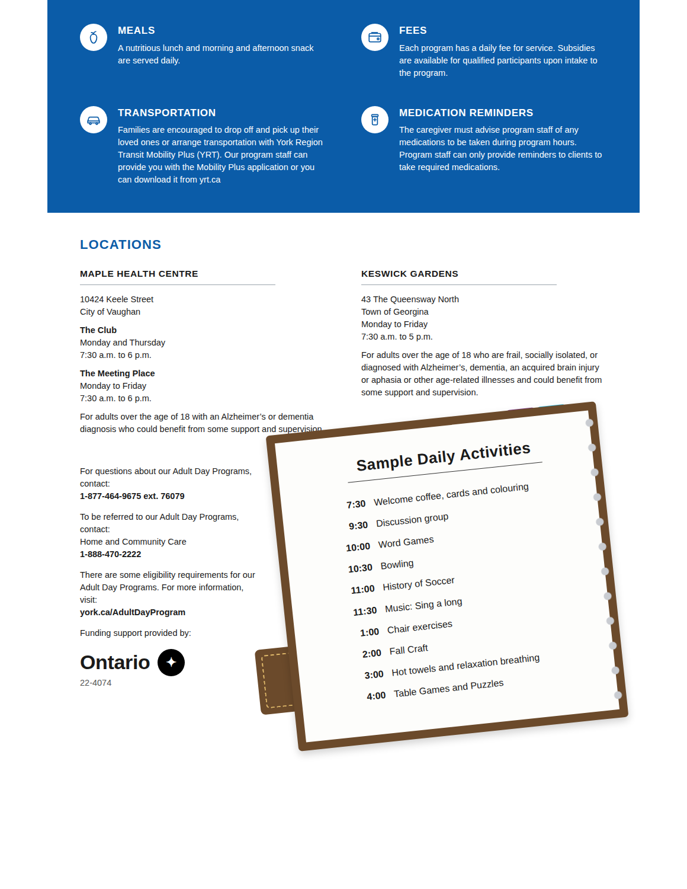Meals
A nutritious lunch and morning and afternoon snack are served daily.
Fees
Each program has a daily fee for service. Subsidies are available for qualified participants upon intake to the program.
Transportation
Families are encouraged to drop off and pick up their loved ones or arrange transportation with York Region Transit Mobility Plus (YRT). Our program staff can provide you with the Mobility Plus application or you can download it from yrt.ca
Medication Reminders
The caregiver must advise program staff of any medications to be taken during program hours. Program staff can only provide reminders to clients to take required medications.
Locations
Maple Health Centre
10424 Keele Street
City of Vaughan
The Club
Monday and Thursday
7:30 a.m. to 6 p.m.
The Meeting Place
Monday to Friday
7:30 a.m. to 6 p.m.
For adults over the age of 18 with an Alzheimer’s or dementia diagnosis who could benefit from some support and supervision.
Keswick Gardens
43 The Queensway North
Town of Georgina
Monday to Friday
7:30 a.m. to 5 p.m.
For adults over the age of 18 who are frail, socially isolated, or diagnosed with Alzheimer’s, dementia, an acquired brain injury or aphasia or other age-related illnesses and could benefit from some support and supervision.
For questions about our Adult Day Programs, contact:
1-877-464-9675 ext. 76079
To be referred to our Adult Day Programs, contact:
Home and Community Care
1-888-470-2222
There are some eligibility requirements for our Adult Day Programs. For more information, visit:
york.ca/AdultDayProgram
Funding support provided by:
Ontario ✦
22-4074
Sample Daily Activities
7:30 Welcome coffee, cards and colouring
9:30 Discussion group
10:00 Word Games
10:30 Bowling
11:00 History of Soccer
11:30 Music: Sing a long
1:00 Chair exercises
2:00 Fall Craft
3:00 Hot towels and relaxation breathing
4:00 Table Games and Puzzles